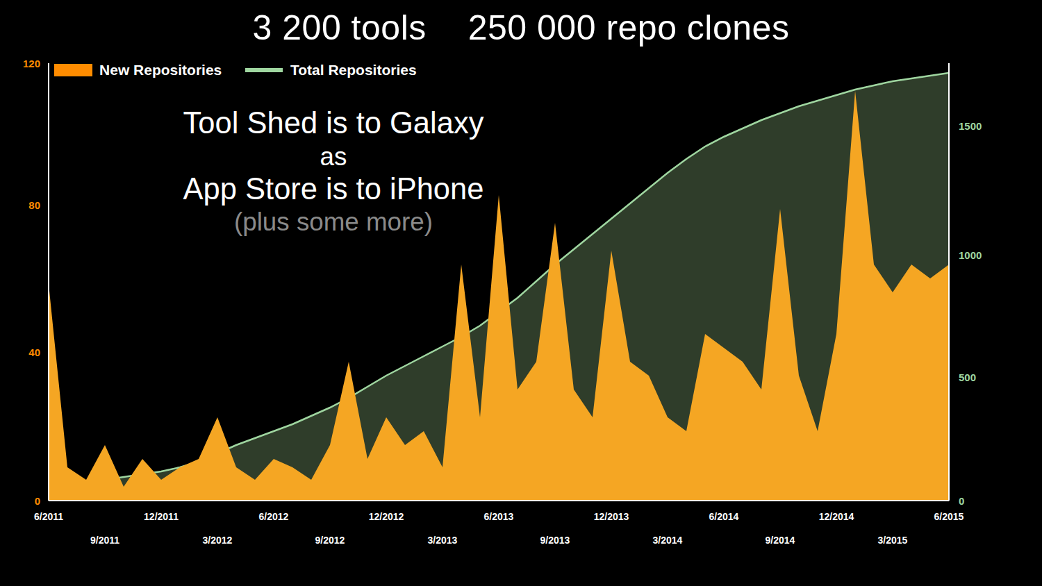3 200 tools 250 000 repo clones
New Repositories Total Repositories
Tool Shed is to Galaxy
as
App Store is to iPhone
(plus some more)
120 80 40 0 1500 1000 500 0 6/2011 12/2011 6/2012 12/2012 6/2013 12/2013 6/2014 12/2014 6/2015 9/2011 3/2012 9/2012 3/2013 9/2013 3/2014 9/2014 3/2015